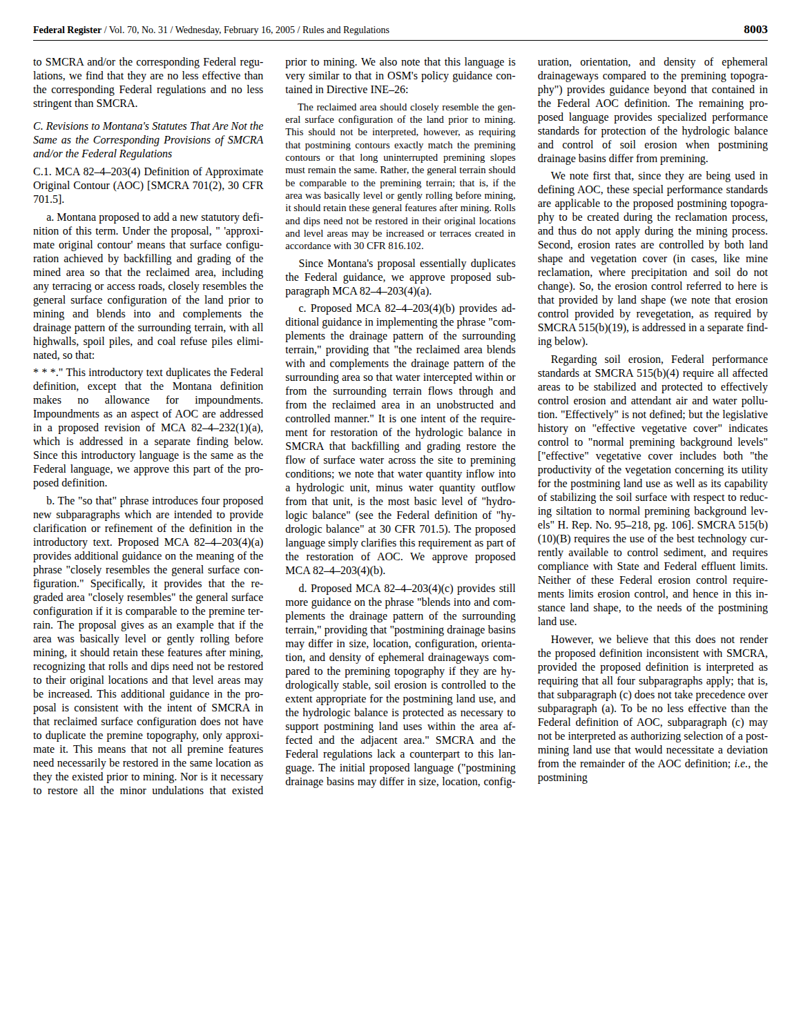Federal Register / Vol. 70, No. 31 / Wednesday, February 16, 2005 / Rules and Regulations
8003
to SMCRA and/or the corresponding Federal regulations, we find that they are no less effective than the corresponding Federal regulations and no less stringent than SMCRA.
C. Revisions to Montana's Statutes That Are Not the Same as the Corresponding Provisions of SMCRA and/or the Federal Regulations
C.1. MCA 82–4–203(4) Definition of Approximate Original Contour (AOC) [SMCRA 701(2), 30 CFR 701.5].
a. Montana proposed to add a new statutory definition of this term. Under the proposal, " 'approximate original contour' means that surface configuration achieved by backfilling and grading of the mined area so that the reclaimed area, including any terracing or access roads, closely resembles the general surface configuration of the land prior to mining and blends into and complements the drainage pattern of the surrounding terrain, with all highwalls, spoil piles, and coal refuse piles eliminated, so that:
* * *." This introductory text duplicates the Federal definition, except that the Montana definition makes no allowance for impoundments. Impoundments as an aspect of AOC are addressed in a proposed revision of MCA 82–4–232(1)(a), which is addressed in a separate finding below. Since this introductory language is the same as the Federal language, we approve this part of the proposed definition.
b. The "so that" phrase introduces four proposed new subparagraphs which are intended to provide clarification or refinement of the definition in the introductory text. Proposed MCA 82–4–203(4)(a) provides additional guidance on the meaning of the phrase "closely resembles the general surface configuration." Specifically, it provides that the regraded area "closely resembles" the general surface configuration if it is comparable to the premine terrain. The proposal gives as an example that if the area was basically level or gently rolling before mining, it should retain these features after mining, recognizing that rolls and dips need not be restored to their original locations and that level areas may be increased. This additional guidance in the proposal is consistent with the intent of SMCRA in that reclaimed surface configuration does not have to duplicate the premine topography, only approximate it. This means that not all premine features need necessarily be restored in the same location as they the existed prior to mining. Nor is it necessary to restore all the minor undulations that existed prior to mining. We also note that this language is very similar to that in OSM's policy guidance contained in Directive INE–26:
The reclaimed area should closely resemble the general surface configuration of the land prior to mining. This should not be interpreted, however, as requiring that postmining contours exactly match the premining contours or that long uninterrupted premining slopes must remain the same. Rather, the general terrain should be comparable to the premining terrain; that is, if the area was basically level or gently rolling before mining, it should retain these general features after mining. Rolls and dips need not be restored in their original locations and level areas may be increased or terraces created in accordance with 30 CFR 816.102.
Since Montana's proposal essentially duplicates the Federal guidance, we approve proposed subparagraph MCA 82–4–203(4)(a).
c. Proposed MCA 82–4–203(4)(b) provides additional guidance in implementing the phrase "complements the drainage pattern of the surrounding terrain," providing that "the reclaimed area blends with and complements the drainage pattern of the surrounding area so that water intercepted within or from the surrounding terrain flows through and from the reclaimed area in an unobstructed and controlled manner." It is one intent of the requirement for restoration of the hydrologic balance in SMCRA that backfilling and grading restore the flow of surface water across the site to premining conditions; we note that water quantity inflow into a hydrologic unit, minus water quantity outflow from that unit, is the most basic level of "hydrologic balance" (see the Federal definition of "hydrologic balance" at 30 CFR 701.5). The proposed language simply clarifies this requirement as part of the restoration of AOC. We approve proposed MCA 82–4–203(4)(b).
d. Proposed MCA 82–4–203(4)(c) provides still more guidance on the phrase "blends into and complements the drainage pattern of the surrounding terrain," providing that "postmining drainage basins may differ in size, location, configuration, orientation, and density of ephemeral drainageways compared to the premining topography if they are hydrologically stable, soil erosion is controlled to the extent appropriate for the postmining land use, and the hydrologic balance is protected as necessary to support postmining land uses within the area affected and the adjacent area." SMCRA and the Federal regulations lack a counterpart to this language. The initial proposed language ("postmining drainage basins may differ in size, location, configuration, orientation, and density of ephemeral drainageways compared to the premining topography") provides guidance beyond that contained in the Federal AOC definition. The remaining proposed language provides specialized performance standards for protection of the hydrologic balance and control of soil erosion when postmining drainage basins differ from premining.
We note first that, since they are being used in defining AOC, these special performance standards are applicable to the proposed postmining topography to be created during the reclamation process, and thus do not apply during the mining process. Second, erosion rates are controlled by both land shape and vegetation cover (in cases, like mine reclamation, where precipitation and soil do not change). So, the erosion control referred to here is that provided by land shape (we note that erosion control provided by revegetation, as required by SMCRA 515(b)(19), is addressed in a separate finding below).
Regarding soil erosion, Federal performance standards at SMCRA 515(b)(4) require all affected areas to be stabilized and protected to effectively control erosion and attendant air and water pollution. "Effectively" is not defined; but the legislative history on "effective vegetative cover" indicates control to "normal premining background levels" ["effective" vegetative cover includes both "the productivity of the vegetation concerning its utility for the postmining land use as well as its capability of stabilizing the soil surface with respect to reducing siltation to normal premining background levels" H. Rep. No. 95–218, pg. 106]. SMCRA 515(b)(10)(B) requires the use of the best technology currently available to control sediment, and requires compliance with State and Federal effluent limits. Neither of these Federal erosion control requirements limits erosion control, and hence in this instance land shape, to the needs of the postmining land use.
However, we believe that this does not render the proposed definition inconsistent with SMCRA, provided the proposed definition is interpreted as requiring that all four subparagraphs apply; that is, that subparagraph (c) does not take precedence over subparagraph (a). To be no less effective than the Federal definition of AOC, subparagraph (c) may not be interpreted as authorizing selection of a postmining land use that would necessitate a deviation from the remainder of the AOC definition; i.e., the postmining